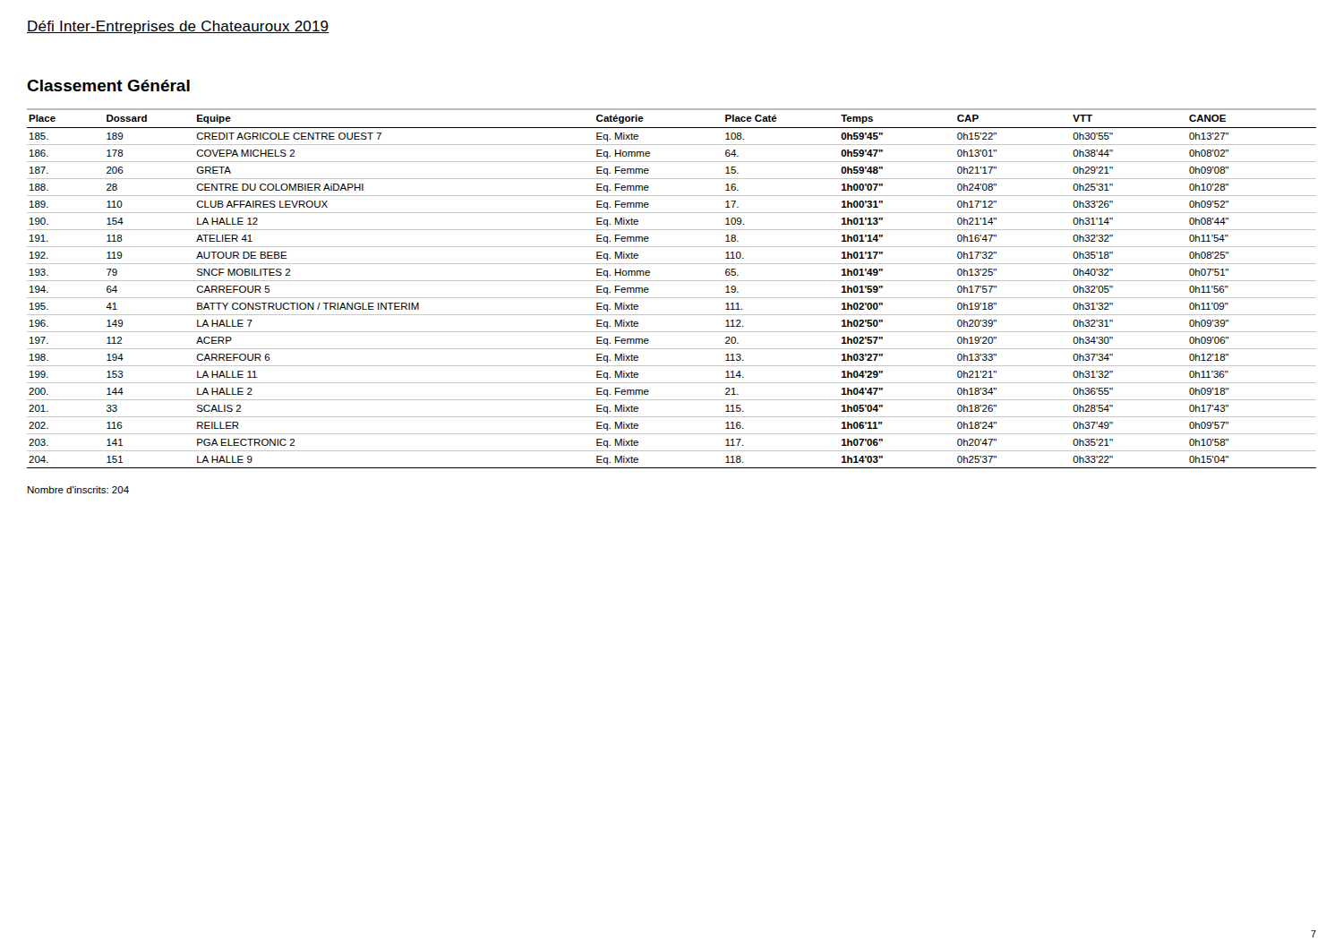Défi Inter-Entreprises de Chateauroux 2019
Classement Général
| Place | Dossard | Equipe | Catégorie | Place Caté | Temps | CAP | VTT | CANOE |
| --- | --- | --- | --- | --- | --- | --- | --- | --- |
| 185. | 189 | CREDIT AGRICOLE CENTRE OUEST 7 | Eq. Mixte | 108. | 0h59'45" | 0h15'22" | 0h30'55" | 0h13'27" |
| 186. | 178 | COVEPA MICHELS 2 | Eq. Homme | 64. | 0h59'47" | 0h13'01" | 0h38'44" | 0h08'02" |
| 187. | 206 | GRETA | Eq. Femme | 15. | 0h59'48" | 0h21'17" | 0h29'21" | 0h09'08" |
| 188. | 28 | CENTRE DU COLOMBIER AiDAPHI | Eq. Femme | 16. | 1h00'07" | 0h24'08" | 0h25'31" | 0h10'28" |
| 189. | 110 | CLUB AFFAIRES LEVROUX | Eq. Femme | 17. | 1h00'31" | 0h17'12" | 0h33'26" | 0h09'52" |
| 190. | 154 | LA HALLE 12 | Eq. Mixte | 109. | 1h01'13" | 0h21'14" | 0h31'14" | 0h08'44" |
| 191. | 118 | ATELIER 41 | Eq. Femme | 18. | 1h01'14" | 0h16'47" | 0h32'32" | 0h11'54" |
| 192. | 119 | AUTOUR DE BEBE | Eq. Mixte | 110. | 1h01'17" | 0h17'32" | 0h35'18" | 0h08'25" |
| 193. | 79 | SNCF MOBILITES 2 | Eq. Homme | 65. | 1h01'49" | 0h13'25" | 0h40'32" | 0h07'51" |
| 194. | 64 | CARREFOUR 5 | Eq. Femme | 19. | 1h01'59" | 0h17'57" | 0h32'05" | 0h11'56" |
| 195. | 41 | BATTY CONSTRUCTION / TRIANGLE INTERIM | Eq. Mixte | 111. | 1h02'00" | 0h19'18" | 0h31'32" | 0h11'09" |
| 196. | 149 | LA HALLE 7 | Eq. Mixte | 112. | 1h02'50" | 0h20'39" | 0h32'31" | 0h09'39" |
| 197. | 112 | ACERP | Eq. Femme | 20. | 1h02'57" | 0h19'20" | 0h34'30" | 0h09'06" |
| 198. | 194 | CARREFOUR 6 | Eq. Mixte | 113. | 1h03'27" | 0h13'33" | 0h37'34" | 0h12'18" |
| 199. | 153 | LA HALLE 11 | Eq. Mixte | 114. | 1h04'29" | 0h21'21" | 0h31'32" | 0h11'36" |
| 200. | 144 | LA HALLE 2 | Eq. Femme | 21. | 1h04'47" | 0h18'34" | 0h36'55" | 0h09'18" |
| 201. | 33 | SCALIS 2 | Eq. Mixte | 115. | 1h05'04" | 0h18'26" | 0h28'54" | 0h17'43" |
| 202. | 116 | REILLER | Eq. Mixte | 116. | 1h06'11" | 0h18'24" | 0h37'49" | 0h09'57" |
| 203. | 141 | PGA ELECTRONIC 2 | Eq. Mixte | 117. | 1h07'06" | 0h20'47" | 0h35'21" | 0h10'58" |
| 204. | 151 | LA HALLE 9 | Eq. Mixte | 118. | 1h14'03" | 0h25'37" | 0h33'22" | 0h15'04" |
Nombre d'inscrits: 204
7